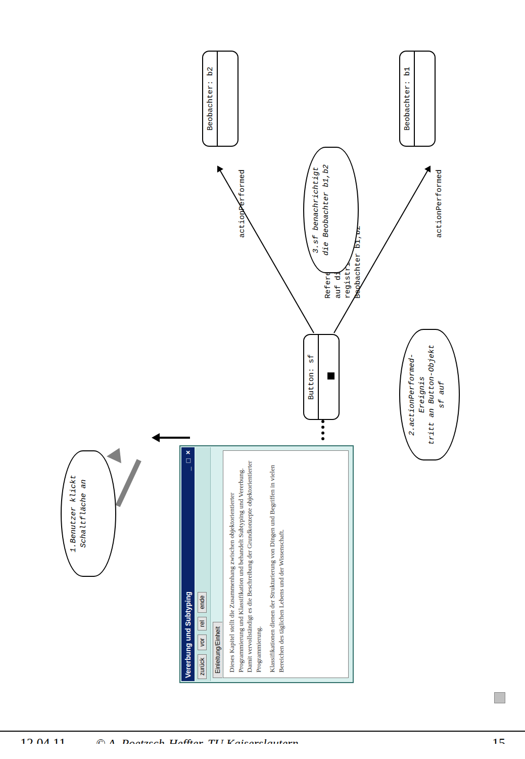Vererbung und Subtyping _ □ ×
zurück vor rel ende
Einleitung/Einheit
Dieses Kapitel stellt die Zusammenhang zwischen objektorientierter Programmierung und Klassifikation und behandelt Subtyping und Vererbung. Damit vervollständigt es die Beschreibung der Grundkonzepte objektorientierter Programmierung.
Klassifikationen dienen der Strukturierung von Dingen und Begriffen in vielen Bereichen des täglichen Lebens und der Wissenschaft.
Button: sf
Beobachter: b2
Beobachter: b1
Referenzen
auf die bei sf
registrierten
Beobachter b1,b2
actionPerformed
actionPerformed
1.Benutzer klickt
Schaltfläche an
2.actionPerformed-Ereignis
tritt an Button-Objekt
sf auf
3.sf benachrichtigt
die Beobachter b1,b2
12.04.11 © A. Poetzsch-Heffter, TU Kaiserslautern 15